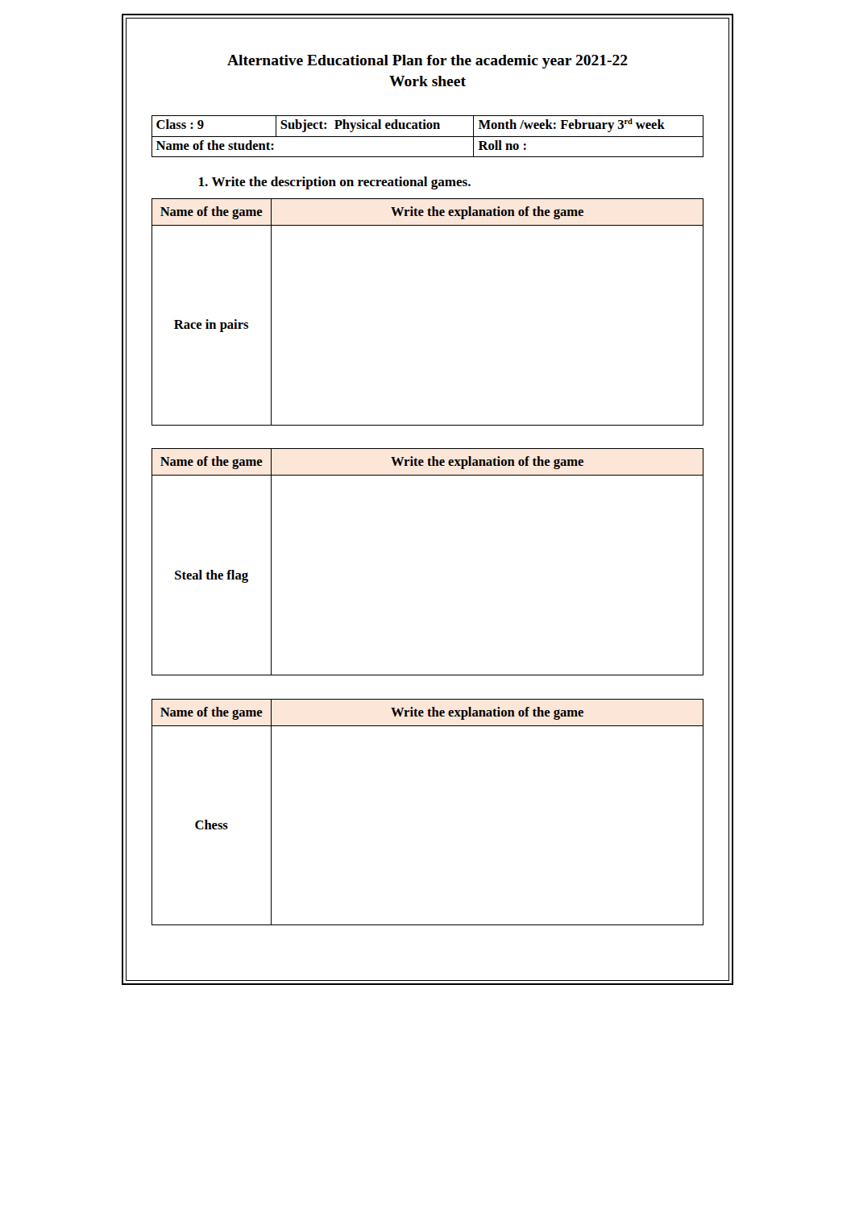Alternative Educational Plan for the academic year 2021-22 Work sheet
| Class : 9 | Subject: Physical education | Month /week: February 3 rd week |
| Name of the student: | Roll no : |
Write the description on recreational games.
| Name of the game | Write the explanation of the game |
| --- | --- |
| Race in pairs | |
| Name of the game | Write the explanation of the game |
| --- | --- |
| Steal the flag | |
| Name of the game | Write the explanation of the game |
| --- | --- |
| Chess | |